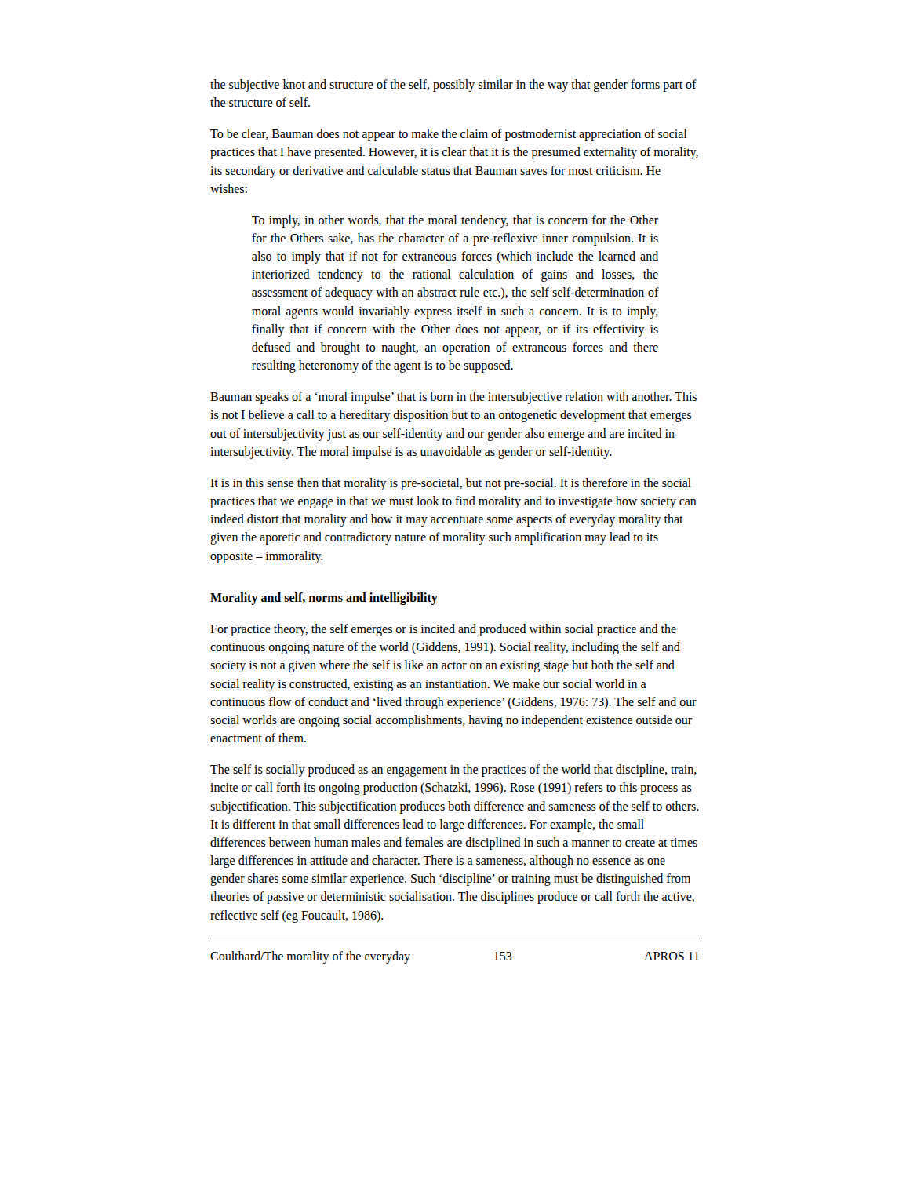the subjective knot and structure of the self, possibly similar in the way that gender forms part of the structure of self.
To be clear, Bauman does not appear to make the claim of postmodernist appreciation of social practices that I have presented. However, it is clear that it is the presumed externality of morality, its secondary or derivative and calculable status that Bauman saves for most criticism. He wishes:
To imply, in other words, that the moral tendency, that is concern for the Other for the Others sake, has the character of a pre-reflexive inner compulsion. It is also to imply that if not for extraneous forces (which include the learned and interiorized tendency to the rational calculation of gains and losses, the assessment of adequacy with an abstract rule etc.), the self self-determination of moral agents would invariably express itself in such a concern. It is to imply, finally that if concern with the Other does not appear, or if its effectivity is defused and brought to naught, an operation of extraneous forces and there resulting heteronomy of the agent is to be supposed.
Bauman speaks of a ‘moral impulse’ that is born in the intersubjective relation with another. This is not I believe a call to a hereditary disposition but to an ontogenetic development that emerges out of intersubjectivity just as our self-identity and our gender also emerge and are incited in intersubjectivity. The moral impulse is as unavoidable as gender or self-identity.
It is in this sense then that morality is pre-societal, but not pre-social. It is therefore in the social practices that we engage in that we must look to find morality and to investigate how society can indeed distort that morality and how it may accentuate some aspects of everyday morality that given the aporetic and contradictory nature of morality such amplification may lead to its opposite – immorality.
Morality and self, norms and intelligibility
For practice theory, the self emerges or is incited and produced within social practice and the continuous ongoing nature of the world (Giddens, 1991). Social reality, including the self and society is not a given where the self is like an actor on an existing stage but both the self and social reality is constructed, existing as an instantiation. We make our social world in a continuous flow of conduct and ‘lived through experience’ (Giddens, 1976: 73). The self and our social worlds are ongoing social accomplishments, having no independent existence outside our enactment of them.
The self is socially produced as an engagement in the practices of the world that discipline, train, incite or call forth its ongoing production (Schatzki, 1996). Rose (1991) refers to this process as subjectification. This subjectification produces both difference and sameness of the self to others. It is different in that small differences lead to large differences. For example, the small differences between human males and females are disciplined in such a manner to create at times large differences in attitude and character. There is a sameness, although no essence as one gender shares some similar experience. Such ‘discipline’ or training must be distinguished from theories of passive or deterministic socialisation. The disciplines produce or call forth the active, reflective self (eg Foucault, 1986).
Coulthard/The morality of the everyday 153 APROS 11